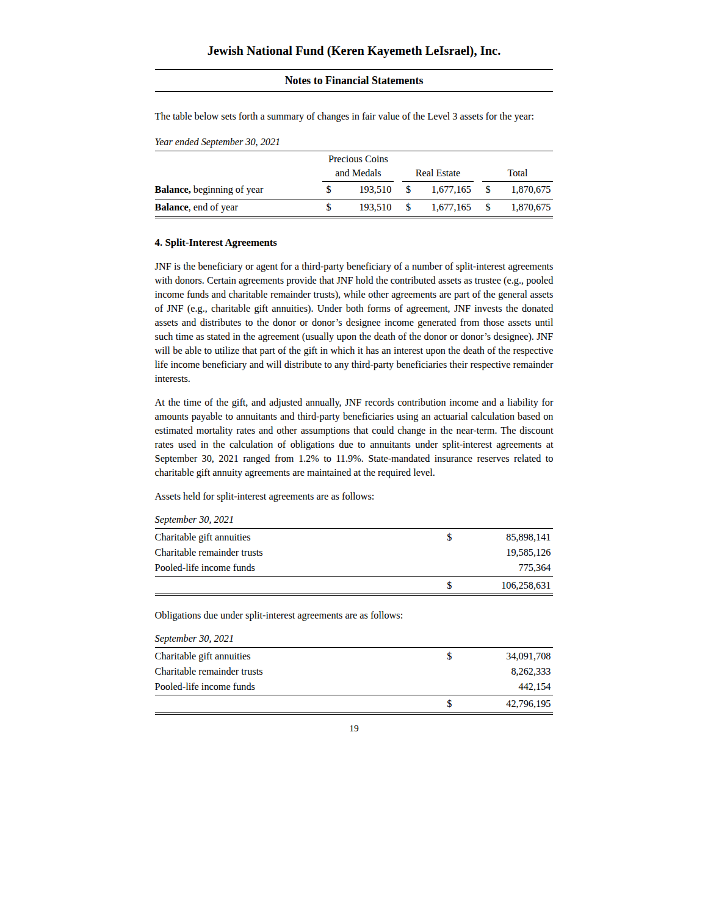Jewish National Fund (Keren Kayemeth LeIsrael), Inc.
Notes to Financial Statements
The table below sets forth a summary of changes in fair value of the Level 3 assets for the year:
Year ended September 30, 2021
| | Precious Coins and Medals | | Real Estate | | Total |
| --- | --- | --- | --- | --- | --- |
| Balance, beginning of year | $ | 193,510 | | $ | 1,677,165 | | $ | 1,870,675 |
| Balance , end of year | $ | 193,510 | | $ | 1,677,165 | | $ | 1,870,675 |
4. Split-Interest Agreements
JNF is the beneficiary or agent for a third-party beneficiary of a number of split-interest agreements with donors. Certain agreements provide that JNF hold the contributed assets as trustee (e.g., pooled income funds and charitable remainder trusts), while other agreements are part of the general assets of JNF (e.g., charitable gift annuities). Under both forms of agreement, JNF invests the donated assets and distributes to the donor or donor’s designee income generated from those assets until such time as stated in the agreement (usually upon the death of the donor or donor’s designee). JNF will be able to utilize that part of the gift in which it has an interest upon the death of the respective life income beneficiary and will distribute to any third-party beneficiaries their respective remainder interests.
At the time of the gift, and adjusted annually, JNF records contribution income and a liability for amounts payable to annuitants and third-party beneficiaries using an actuarial calculation based on estimated mortality rates and other assumptions that could change in the near-term. The discount rates used in the calculation of obligations due to annuitants under split-interest agreements at September 30, 2021 ranged from 1.2% to 11.9%. State-mandated insurance reserves related to charitable gift annuity agreements are maintained at the required level.
Assets held for split-interest agreements are as follows:
September 30, 2021
| Charitable gift annuities | $ | 85,898,141 |
| Charitable remainder trusts | | 19,585,126 |
| Pooled-life income funds | | 775,364 |
| | $ | 106,258,631 |
Obligations due under split-interest agreements are as follows:
September 30, 2021
| Charitable gift annuities | $ | 34,091,708 |
| Charitable remainder trusts | | 8,262,333 |
| Pooled-life income funds | | 442,154 |
| | $ | 42,796,195 |
19